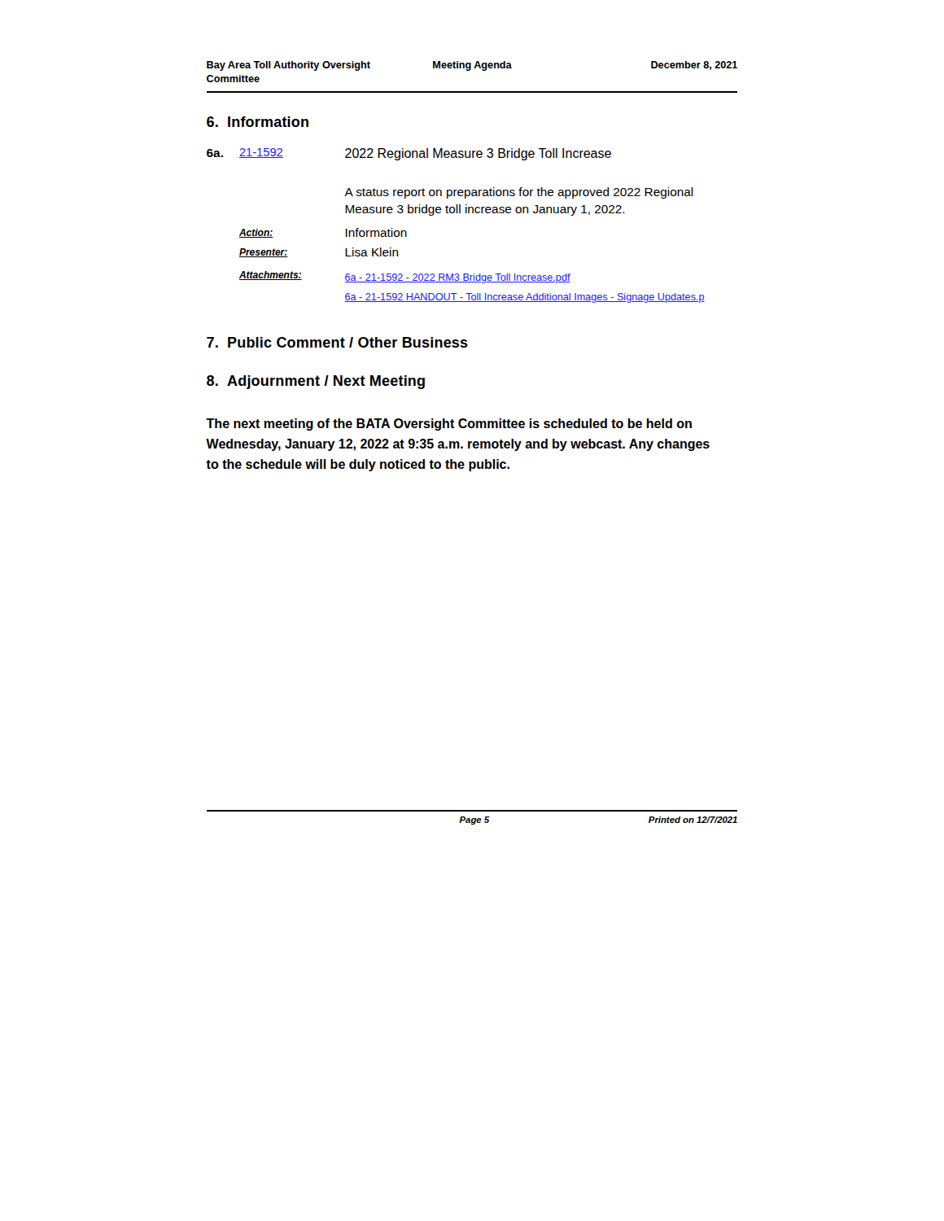Bay Area Toll Authority Oversight
Committee
Meeting Agenda
December 8, 2021
6. Information
6a.
21-1592
2022 Regional Measure 3 Bridge Toll Increase
Desc:
A status report on preparations for the approved 2022 Regional Measure 3 bridge toll increase on January 1, 2022.
Action:
Information
Presenter:
Lisa Klein
Attachments:
6a - 21-1592 - 2022 RM3 Bridge Toll Increase.pdf 6a - 21-1592 HANDOUT - Toll Increase Additional Images - Signage Updates.p
7. Public Comment / Other Business
8. Adjournment / Next Meeting
The next meeting of the BATA Oversight Committee is scheduled to be held on Wednesday, January 12, 2022 at 9:35 a.m. remotely and by webcast. Any changes to the schedule will be duly noticed to the public.
Page 5 Printed on 12/7/2021